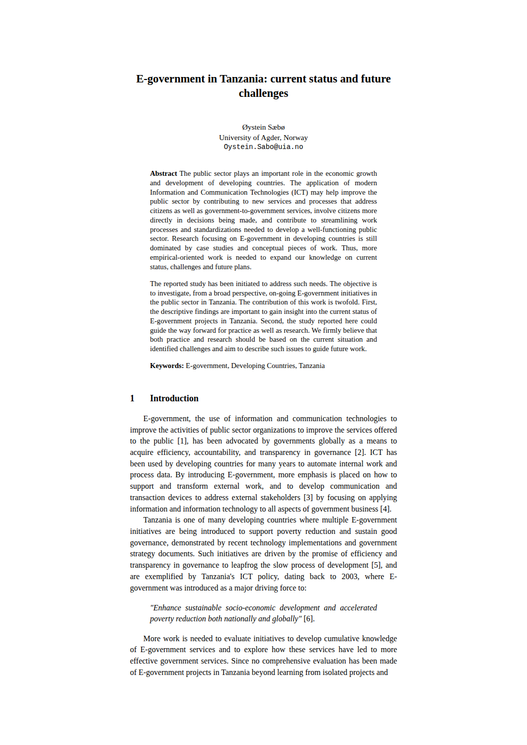E-government in Tanzania: current status and future challenges
Øystein Sæbø
University of Agder, Norway
Oystein.Sabo@uia.no
Abstract The public sector plays an important role in the economic growth and development of developing countries. The application of modern Information and Communication Technologies (ICT) may help improve the public sector by contributing to new services and processes that address citizens as well as government-to-government services, involve citizens more directly in decisions being made, and contribute to streamlining work processes and standardizations needed to develop a well-functioning public sector. Research focusing on E-government in developing countries is still dominated by case studies and conceptual pieces of work. Thus, more empirical-oriented work is needed to expand our knowledge on current status, challenges and future plans.
The reported study has been initiated to address such needs. The objective is to investigate, from a broad perspective, on-going E-government initiatives in the public sector in Tanzania. The contribution of this work is twofold. First, the descriptive findings are important to gain insight into the current status of E-government projects in Tanzania. Second, the study reported here could guide the way forward for practice as well as research. We firmly believe that both practice and research should be based on the current situation and identified challenges and aim to describe such issues to guide future work.
Keywords: E-government, Developing Countries, Tanzania
1 Introduction
E-government, the use of information and communication technologies to improve the activities of public sector organizations to improve the services offered to the public [1], has been advocated by governments globally as a means to acquire efficiency, accountability, and transparency in governance [2]. ICT has been used by developing countries for many years to automate internal work and process data. By introducing E-government, more emphasis is placed on how to support and transform external work, and to develop communication and transaction devices to address external stakeholders [3] by focusing on applying information and information technology to all aspects of government business [4].
Tanzania is one of many developing countries where multiple E-government initiatives are being introduced to support poverty reduction and sustain good governance, demonstrated by recent technology implementations and government strategy documents. Such initiatives are driven by the promise of efficiency and transparency in governance to leapfrog the slow process of development [5], and are exemplified by Tanzania's ICT policy, dating back to 2003, where E-government was introduced as a major driving force to:
"Enhance sustainable socio-economic development and accelerated poverty reduction both nationally and globally" [6].
More work is needed to evaluate initiatives to develop cumulative knowledge of E-government services and to explore how these services have led to more effective government services. Since no comprehensive evaluation has been made of E-government projects in Tanzania beyond learning from isolated projects and